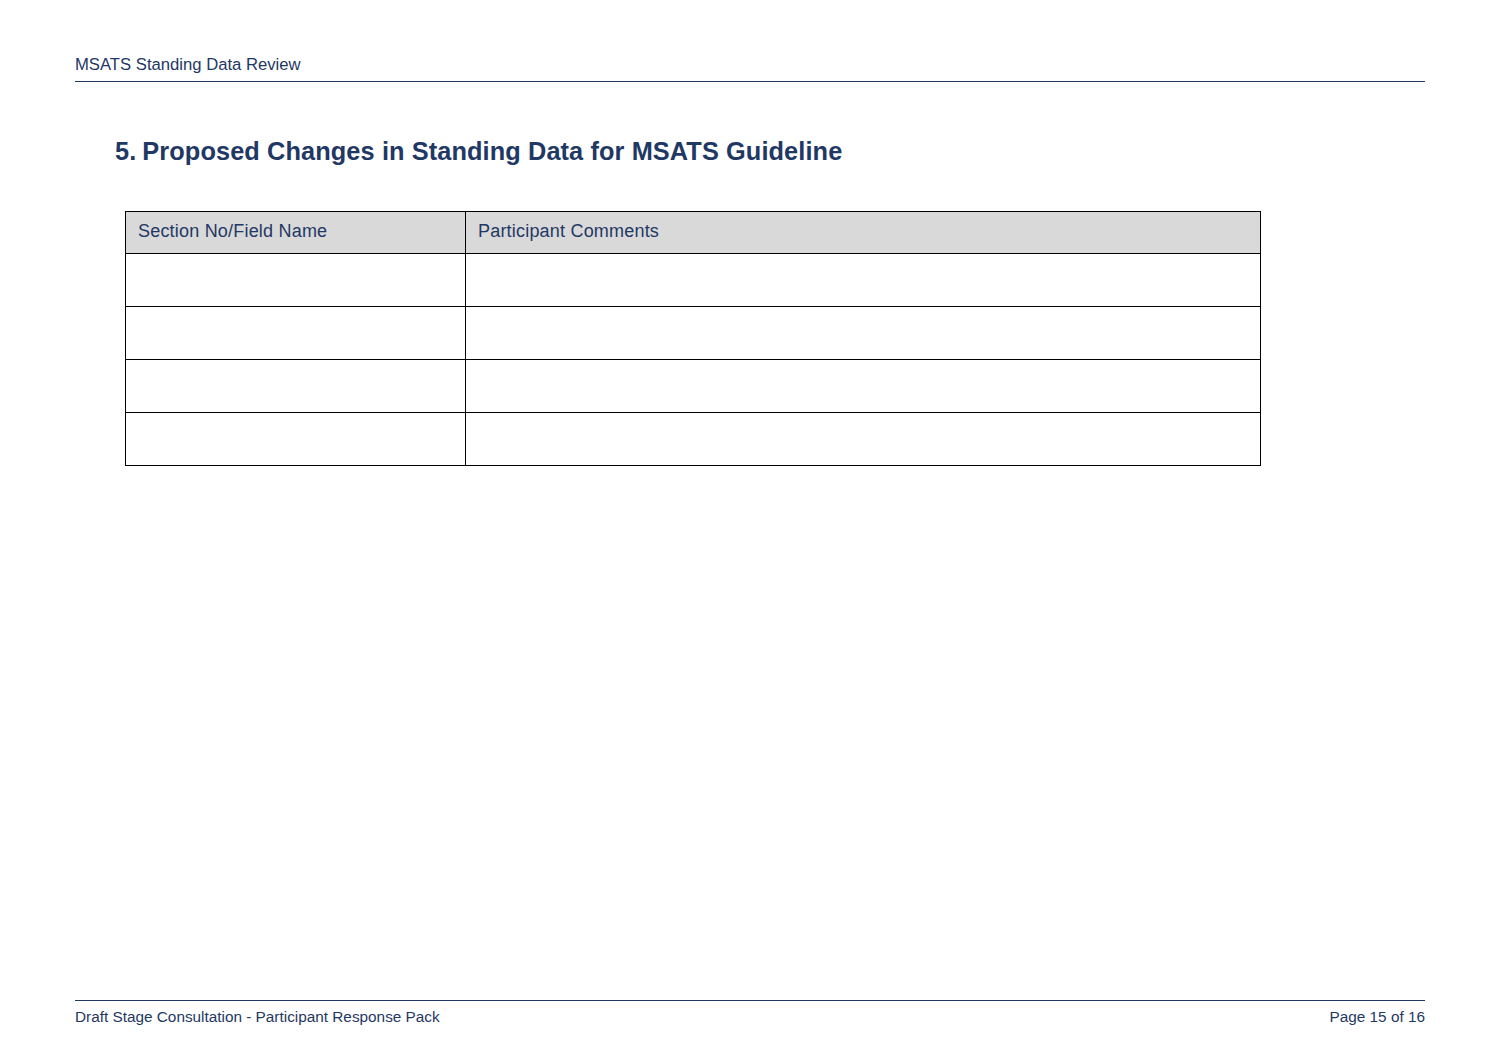MSATS Standing Data Review
5. Proposed Changes in Standing Data for MSATS Guideline
| Section No/Field Name | Participant Comments |
| --- | --- |
Draft Stage Consultation - Participant Response Pack
Page 15 of 16